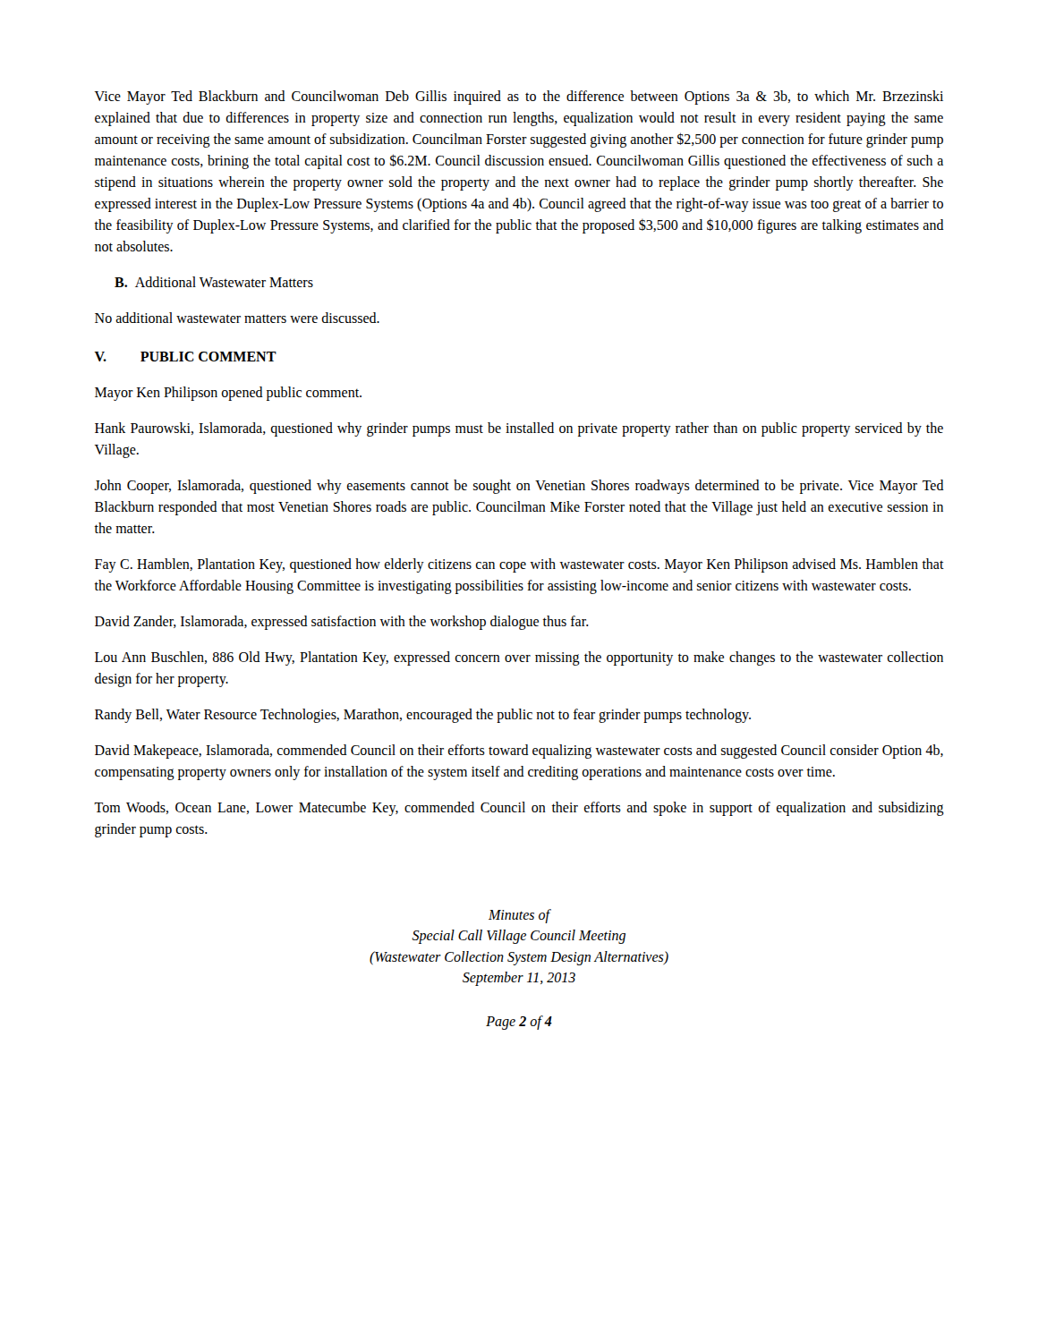Vice Mayor Ted Blackburn and Councilwoman Deb Gillis inquired as to the difference between Options 3a & 3b, to which Mr. Brzezinski explained that due to differences in property size and connection run lengths, equalization would not result in every resident paying the same amount or receiving the same amount of subsidization. Councilman Forster suggested giving another $2,500 per connection for future grinder pump maintenance costs, brining the total capital cost to $6.2M. Council discussion ensued. Councilwoman Gillis questioned the effectiveness of such a stipend in situations wherein the property owner sold the property and the next owner had to replace the grinder pump shortly thereafter. She expressed interest in the Duplex-Low Pressure Systems (Options 4a and 4b). Council agreed that the right-of-way issue was too great of a barrier to the feasibility of Duplex-Low Pressure Systems, and clarified for the public that the proposed $3,500 and $10,000 figures are talking estimates and not absolutes.
B. Additional Wastewater Matters
No additional wastewater matters were discussed.
V. PUBLIC COMMENT
Mayor Ken Philipson opened public comment.
Hank Paurowski, Islamorada, questioned why grinder pumps must be installed on private property rather than on public property serviced by the Village.
John Cooper, Islamorada, questioned why easements cannot be sought on Venetian Shores roadways determined to be private. Vice Mayor Ted Blackburn responded that most Venetian Shores roads are public. Councilman Mike Forster noted that the Village just held an executive session in the matter.
Fay C. Hamblen, Plantation Key, questioned how elderly citizens can cope with wastewater costs. Mayor Ken Philipson advised Ms. Hamblen that the Workforce Affordable Housing Committee is investigating possibilities for assisting low-income and senior citizens with wastewater costs.
David Zander, Islamorada, expressed satisfaction with the workshop dialogue thus far.
Lou Ann Buschlen, 886 Old Hwy, Plantation Key, expressed concern over missing the opportunity to make changes to the wastewater collection design for her property.
Randy Bell, Water Resource Technologies, Marathon, encouraged the public not to fear grinder pumps technology.
David Makepeace, Islamorada, commended Council on their efforts toward equalizing wastewater costs and suggested Council consider Option 4b, compensating property owners only for installation of the system itself and crediting operations and maintenance costs over time.
Tom Woods, Ocean Lane, Lower Matecumbe Key, commended Council on their efforts and spoke in support of equalization and subsidizing grinder pump costs.
Minutes of
Special Call Village Council Meeting
(Wastewater Collection System Design Alternatives)
September 11, 2013
Page 2 of 4